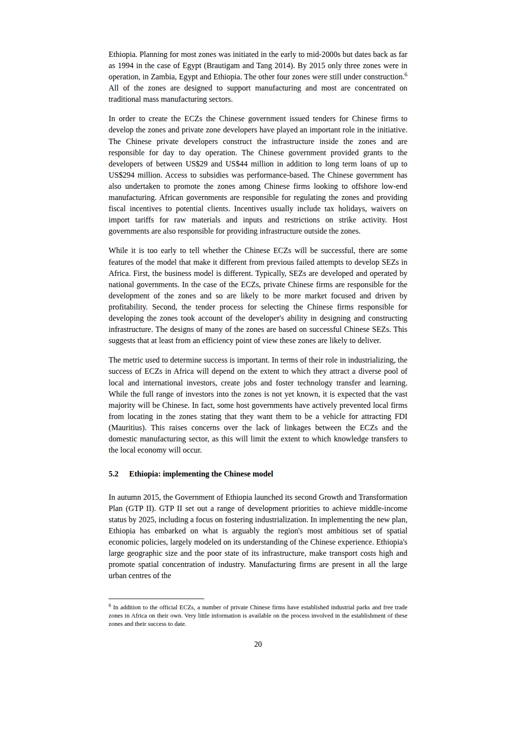Ethiopia. Planning for most zones was initiated in the early to mid-2000s but dates back as far as 1994 in the case of Egypt (Brautigam and Tang 2014). By 2015 only three zones were in operation, in Zambia, Egypt and Ethiopia. The other four zones were still under construction.6 All of the zones are designed to support manufacturing and most are concentrated on traditional mass manufacturing sectors.
In order to create the ECZs the Chinese government issued tenders for Chinese firms to develop the zones and private zone developers have played an important role in the initiative. The Chinese private developers construct the infrastructure inside the zones and are responsible for day to day operation. The Chinese government provided grants to the developers of between US$29 and US$44 million in addition to long term loans of up to US$294 million. Access to subsidies was performance-based. The Chinese government has also undertaken to promote the zones among Chinese firms looking to offshore low-end manufacturing. African governments are responsible for regulating the zones and providing fiscal incentives to potential clients. Incentives usually include tax holidays, waivers on import tariffs for raw materials and inputs and restrictions on strike activity. Host governments are also responsible for providing infrastructure outside the zones.
While it is too early to tell whether the Chinese ECZs will be successful, there are some features of the model that make it different from previous failed attempts to develop SEZs in Africa. First, the business model is different. Typically, SEZs are developed and operated by national governments. In the case of the ECZs, private Chinese firms are responsible for the development of the zones and so are likely to be more market focused and driven by profitability. Second, the tender process for selecting the Chinese firms responsible for developing the zones took account of the developer's ability in designing and constructing infrastructure. The designs of many of the zones are based on successful Chinese SEZs. This suggests that at least from an efficiency point of view these zones are likely to deliver.
The metric used to determine success is important. In terms of their role in industrializing, the success of ECZs in Africa will depend on the extent to which they attract a diverse pool of local and international investors, create jobs and foster technology transfer and learning. While the full range of investors into the zones is not yet known, it is expected that the vast majority will be Chinese. In fact, some host governments have actively prevented local firms from locating in the zones stating that they want them to be a vehicle for attracting FDI (Mauritius). This raises concerns over the lack of linkages between the ECZs and the domestic manufacturing sector, as this will limit the extent to which knowledge transfers to the local economy will occur.
5.2 Ethiopia: implementing the Chinese model
In autumn 2015, the Government of Ethiopia launched its second Growth and Transformation Plan (GTP II). GTP II set out a range of development priorities to achieve middle-income status by 2025, including a focus on fostering industrialization. In implementing the new plan, Ethiopia has embarked on what is arguably the region's most ambitious set of spatial economic policies, largely modeled on its understanding of the Chinese experience. Ethiopia's large geographic size and the poor state of its infrastructure, make transport costs high and promote spatial concentration of industry. Manufacturing firms are present in all the large urban centres of the
6 In addition to the official ECZs, a number of private Chinese firms have established industrial parks and free trade zones in Africa on their own. Very little information is available on the process involved in the establishment of these zones and their success to date.
20